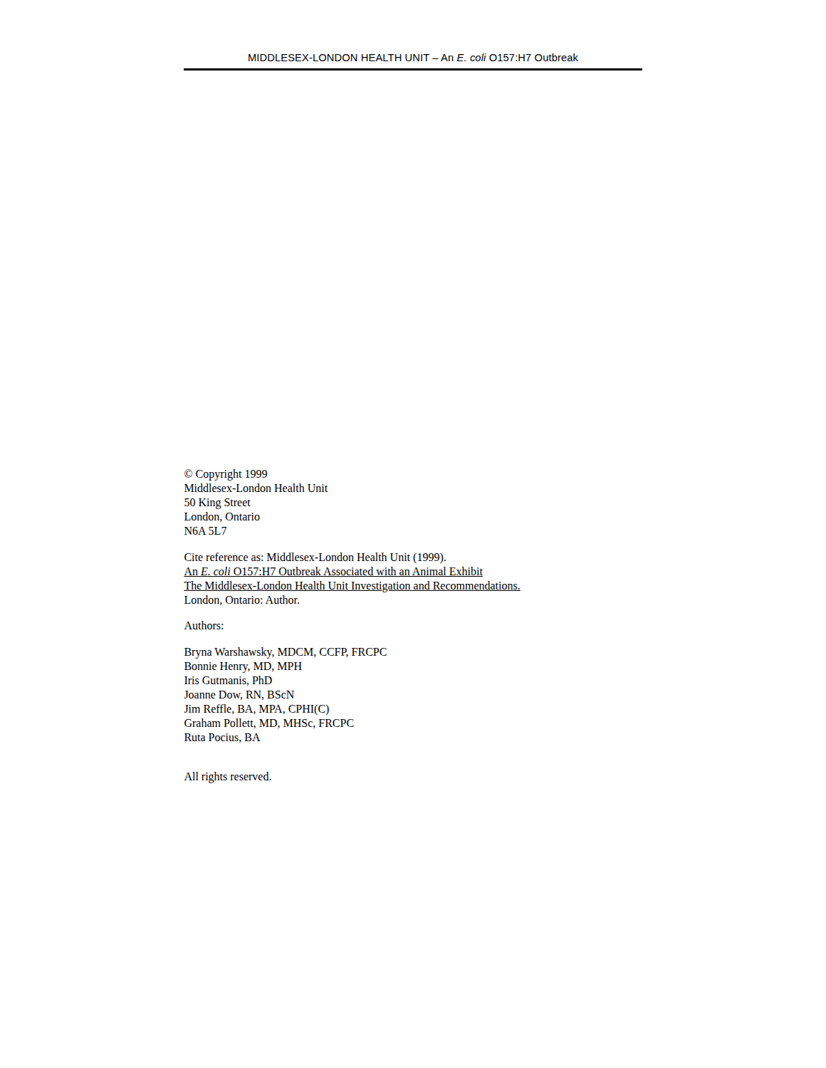MIDDLESEX-LONDON HEALTH UNIT – An E. coli O157:H7 Outbreak
© Copyright 1999
Middlesex-London Health Unit
50 King Street
London, Ontario
N6A 5L7
Cite reference as: Middlesex-London Health Unit (1999).
An E. coli O157:H7 Outbreak Associated with an Animal Exhibit
The Middlesex-London Health Unit Investigation and Recommendations.
London, Ontario: Author.
Authors:
Bryna Warshawsky, MDCM, CCFP, FRCPC
Bonnie Henry, MD, MPH
Iris Gutmanis, PhD
Joanne Dow, RN, BScN
Jim Reffle, BA, MPA, CPHI(C)
Graham Pollett, MD, MHSc, FRCPC
Ruta Pocius, BA
All rights reserved.